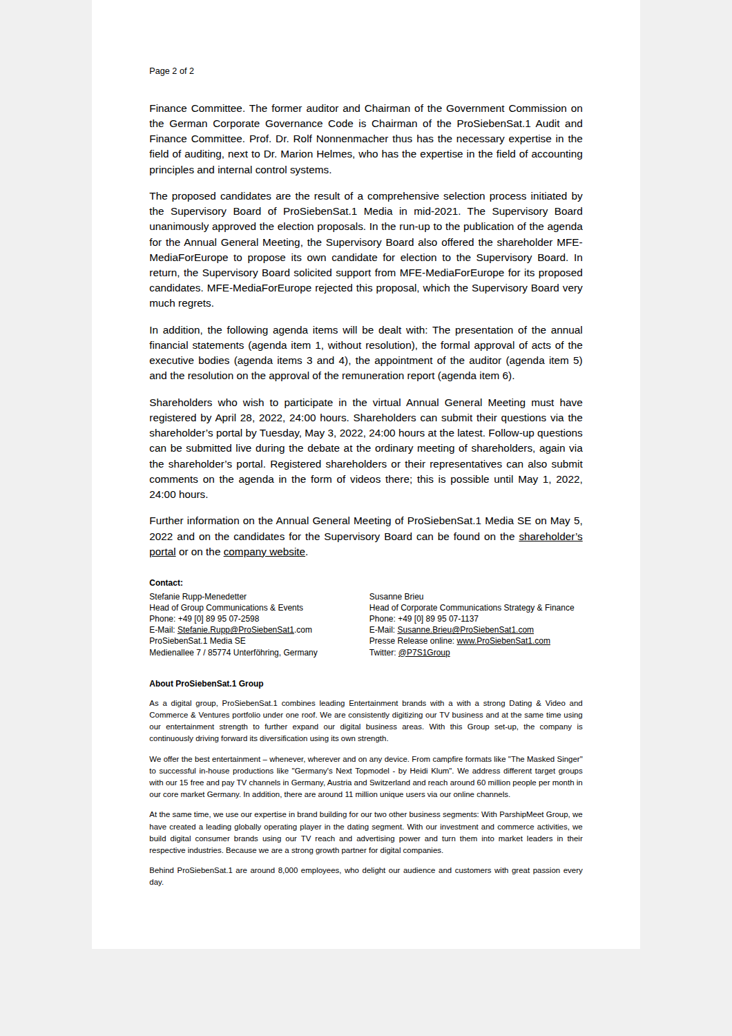Page 2 of 2
Finance Committee. The former auditor and Chairman of the Government Commission on the German Corporate Governance Code is Chairman of the ProSiebenSat.1 Audit and Finance Committee. Prof. Dr. Rolf Nonnenmacher thus has the necessary expertise in the field of auditing, next to Dr. Marion Helmes, who has the expertise in the field of accounting principles and internal control systems.
The proposed candidates are the result of a comprehensive selection process initiated by the Supervisory Board of ProSiebenSat.1 Media in mid-2021. The Supervisory Board unanimously approved the election proposals. In the run-up to the publication of the agenda for the Annual General Meeting, the Supervisory Board also offered the shareholder MFE-MediaForEurope to propose its own candidate for election to the Supervisory Board. In return, the Supervisory Board solicited support from MFE-MediaForEurope for its proposed candidates. MFE-MediaForEurope rejected this proposal, which the Supervisory Board very much regrets.
In addition, the following agenda items will be dealt with: The presentation of the annual financial statements (agenda item 1, without resolution), the formal approval of acts of the executive bodies (agenda items 3 and 4), the appointment of the auditor (agenda item 5) and the resolution on the approval of the remuneration report (agenda item 6).
Shareholders who wish to participate in the virtual Annual General Meeting must have registered by April 28, 2022, 24:00 hours. Shareholders can submit their questions via the shareholder’s portal by Tuesday, May 3, 2022, 24:00 hours at the latest. Follow-up questions can be submitted live during the debate at the ordinary meeting of shareholders, again via the shareholder’s portal. Registered shareholders or their representatives can also submit comments on the agenda in the form of videos there; this is possible until May 1, 2022, 24:00 hours.
Further information on the Annual General Meeting of ProSiebenSat.1 Media SE on May 5, 2022 and on the candidates for the Supervisory Board can be found on the shareholder’s portal or on the company website.
Contact:
| Stefanie Rupp-Menedetter | Susanne Brieu |
| Head of Group Communications & Events | Head of Corporate Communications Strategy & Finance |
| Phone: +49 [0] 89 95 07-2598 | Phone: +49 [0] 89 95 07-1137 |
| E-Mail: Stefanie.Rupp@ProSiebenSat1 .com | E-Mail: Susanne.Brieu@ProSiebenSat1.com |
| ProSiebenSat.1 Media SE | Presse Release online: www.ProSiebenSat1.com |
| Medienallee 7 / 85774 Unterföhring, Germany | Twitter: @P7S1Group |
About ProSiebenSat.1 Group
As a digital group, ProSiebenSat.1 combines leading Entertainment brands with a with a strong Dating & Video and Commerce & Ventures portfolio under one roof. We are consistently digitizing our TV business and at the same time using our entertainment strength to further expand our digital business areas. With this Group set-up, the company is continuously driving forward its diversification using its own strength.
We offer the best entertainment – whenever, wherever and on any device. From campfire formats like "The Masked Singer" to successful in-house productions like "Germany's Next Topmodel - by Heidi Klum". We address different target groups with our 15 free and pay TV channels in Germany, Austria and Switzerland and reach around 60 million people per month in our core market Germany. In addition, there are around 11 million unique users via our online channels.
At the same time, we use our expertise in brand building for our two other business segments: With ParshipMeet Group, we have created a leading globally operating player in the dating segment. With our investment and commerce activities, we build digital consumer brands using our TV reach and advertising power and turn them into market leaders in their respective industries. Because we are a strong growth partner for digital companies.
Behind ProSiebenSat.1 are around 8,000 employees, who delight our audience and customers with great passion every day.